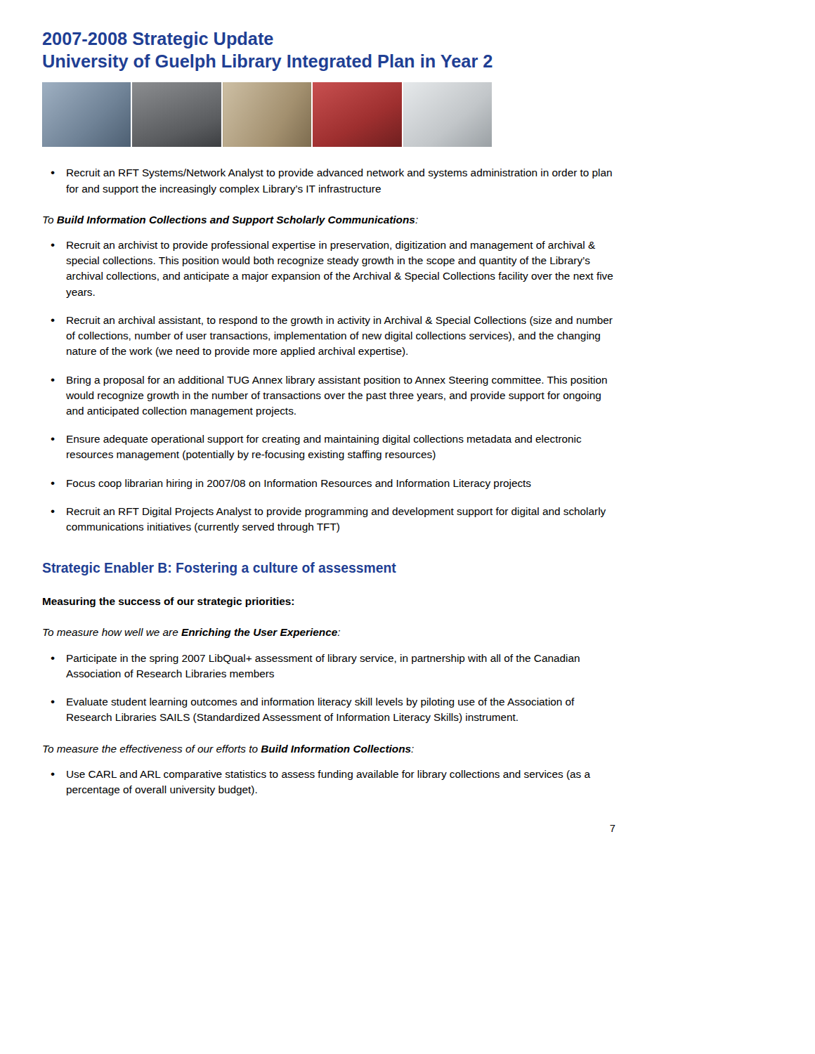2007-2008 Strategic Update
University of Guelph Library Integrated Plan in Year 2
Recruit an RFT Systems/Network Analyst to provide advanced network and systems administration in order to plan for and support the increasingly complex Library’s IT infrastructure
To Build Information Collections and Support Scholarly Communications:
Recruit an archivist to provide professional expertise in preservation, digitization and management of archival & special collections. This position would both recognize steady growth in the scope and quantity of the Library’s archival collections, and anticipate a major expansion of the Archival & Special Collections facility over the next five years.
Recruit an archival assistant, to respond to the growth in activity in Archival & Special Collections (size and number of collections, number of user transactions, implementation of new digital collections services), and the changing nature of the work (we need to provide more applied archival expertise).
Bring a proposal for an additional TUG Annex library assistant position to Annex Steering committee. This position would recognize growth in the number of transactions over the past three years, and provide support for ongoing and anticipated collection management projects.
Ensure adequate operational support for creating and maintaining digital collections metadata and electronic resources management (potentially by re-focusing existing staffing resources)
Focus coop librarian hiring in 2007/08 on Information Resources and Information Literacy projects
Recruit an RFT Digital Projects Analyst to provide programming and development support for digital and scholarly communications initiatives (currently served through TFT)
Strategic Enabler B: Fostering a culture of assessment
Measuring the success of our strategic priorities:
To measure how well we are Enriching the User Experience:
Participate in the spring 2007 LibQual+ assessment of library service, in partnership with all of the Canadian Association of Research Libraries members
Evaluate student learning outcomes and information literacy skill levels by piloting use of the Association of Research Libraries SAILS (Standardized Assessment of Information Literacy Skills) instrument.
To measure the effectiveness of our efforts to Build Information Collections:
Use CARL and ARL comparative statistics to assess funding available for library collections and services (as a percentage of overall university budget).
7